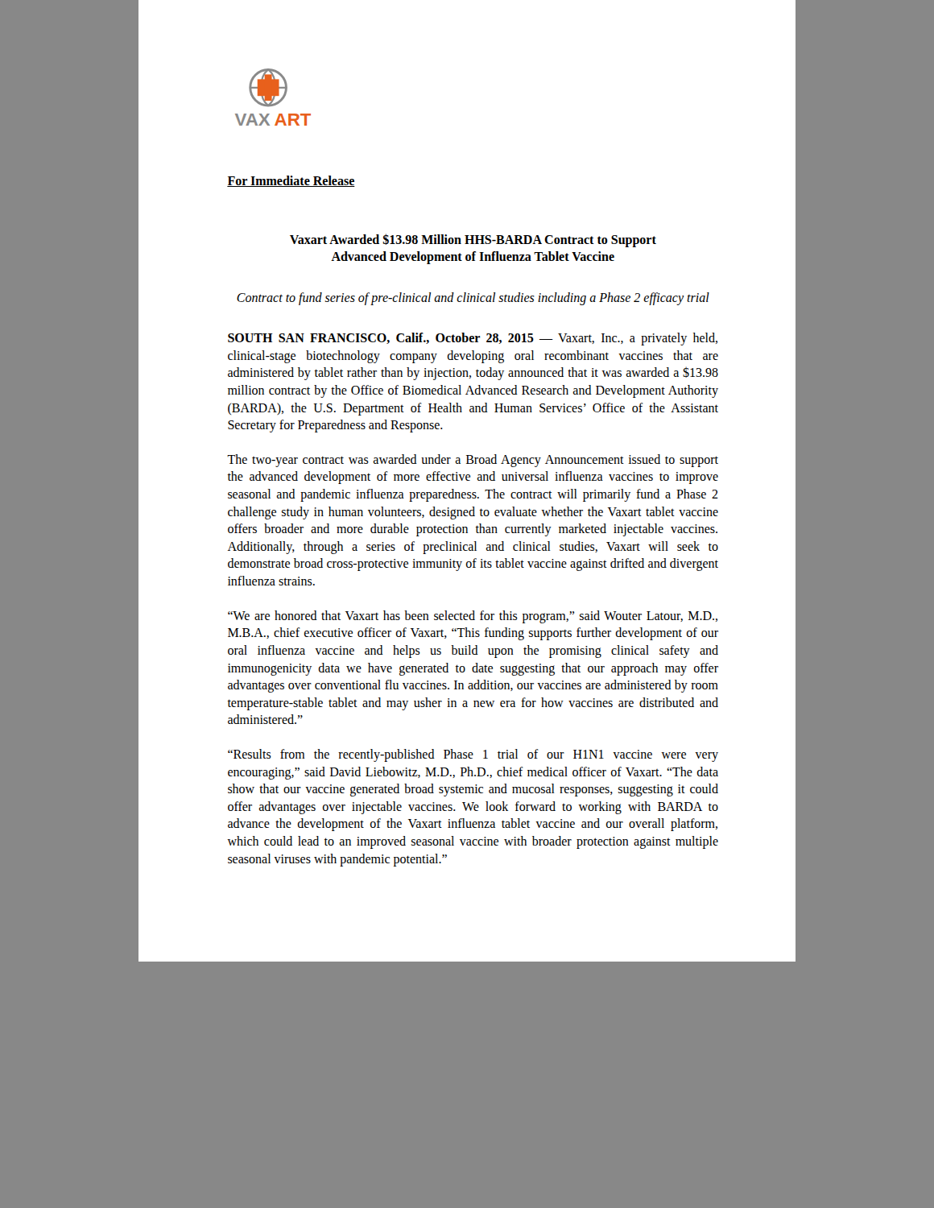VAX ART
For Immediate Release
Vaxart Awarded $13.98 Million HHS-BARDA Contract to Support Advanced Development of Influenza Tablet Vaccine
Contract to fund series of pre-clinical and clinical studies including a Phase 2 efficacy trial
SOUTH SAN FRANCISCO, Calif., October 28, 2015 — Vaxart, Inc., a privately held, clinical-stage biotechnology company developing oral recombinant vaccines that are administered by tablet rather than by injection, today announced that it was awarded a $13.98 million contract by the Office of Biomedical Advanced Research and Development Authority (BARDA), the U.S. Department of Health and Human Services’ Office of the Assistant Secretary for Preparedness and Response.
The two-year contract was awarded under a Broad Agency Announcement issued to support the advanced development of more effective and universal influenza vaccines to improve seasonal and pandemic influenza preparedness. The contract will primarily fund a Phase 2 challenge study in human volunteers, designed to evaluate whether the Vaxart tablet vaccine offers broader and more durable protection than currently marketed injectable vaccines. Additionally, through a series of preclinical and clinical studies, Vaxart will seek to demonstrate broad cross-protective immunity of its tablet vaccine against drifted and divergent influenza strains.
“We are honored that Vaxart has been selected for this program,” said Wouter Latour, M.D., M.B.A., chief executive officer of Vaxart, “This funding supports further development of our oral influenza vaccine and helps us build upon the promising clinical safety and immunogenicity data we have generated to date suggesting that our approach may offer advantages over conventional flu vaccines. In addition, our vaccines are administered by room temperature-stable tablet and may usher in a new era for how vaccines are distributed and administered.”
“Results from the recently-published Phase 1 trial of our H1N1 vaccine were very encouraging,” said David Liebowitz, M.D., Ph.D., chief medical officer of Vaxart. “The data show that our vaccine generated broad systemic and mucosal responses, suggesting it could offer advantages over injectable vaccines. We look forward to working with BARDA to advance the development of the Vaxart influenza tablet vaccine and our overall platform, which could lead to an improved seasonal vaccine with broader protection against multiple seasonal viruses with pandemic potential.”